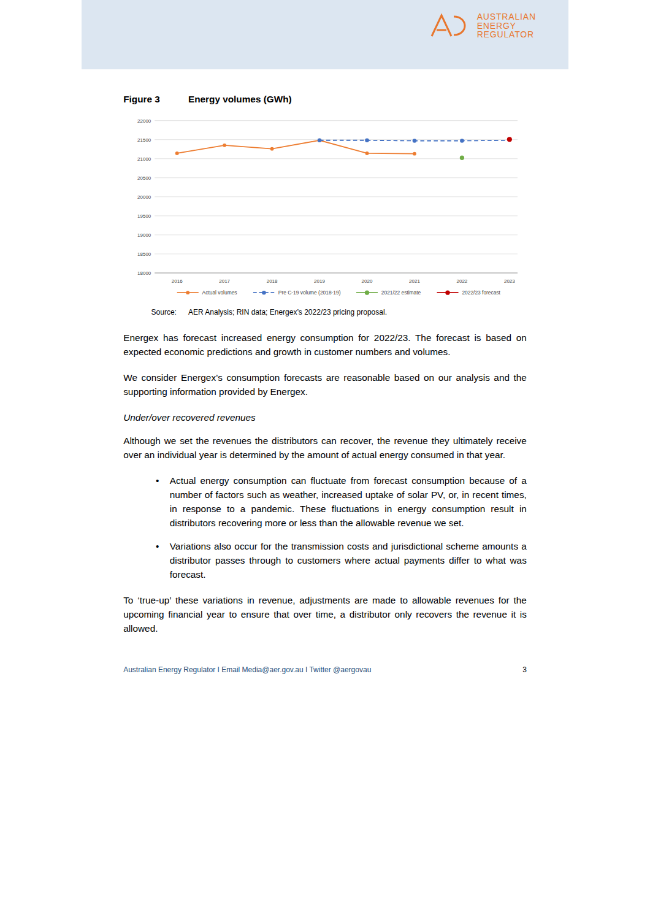Australian Energy Regulator
Figure 3 Energy volumes (GWh)
22000 21500 21000 20500 20000 19500 19000 18500 18000 2016 2017 2018 2019 2020 2021 2022 2023 Actual volumes Pre C-19 volume (2018-19) 2021/22 estimate 2022/23 forecast
Source: AER Analysis; RIN data; Energex’s 2022/23 pricing proposal.
Energex has forecast increased energy consumption for 2022/23. The forecast is based on expected economic predictions and growth in customer numbers and volumes.
We consider Energex’s consumption forecasts are reasonable based on our analysis and the supporting information provided by Energex.
Under/over recovered revenues
Although we set the revenues the distributors can recover, the revenue they ultimately receive over an individual year is determined by the amount of actual energy consumed in that year.
Actual energy consumption can fluctuate from forecast consumption because of a number of factors such as weather, increased uptake of solar PV, or, in recent times, in response to a pandemic. These fluctuations in energy consumption result in distributors recovering more or less than the allowable revenue we set.
Variations also occur for the transmission costs and jurisdictional scheme amounts a distributor passes through to customers where actual payments differ to what was forecast.
To ‘true-up’ these variations in revenue, adjustments are made to allowable revenues for the upcoming financial year to ensure that over time, a distributor only recovers the revenue it is allowed.
Australian Energy Regulator I Email Media@aer.gov.au I Twitter @aergovau 3